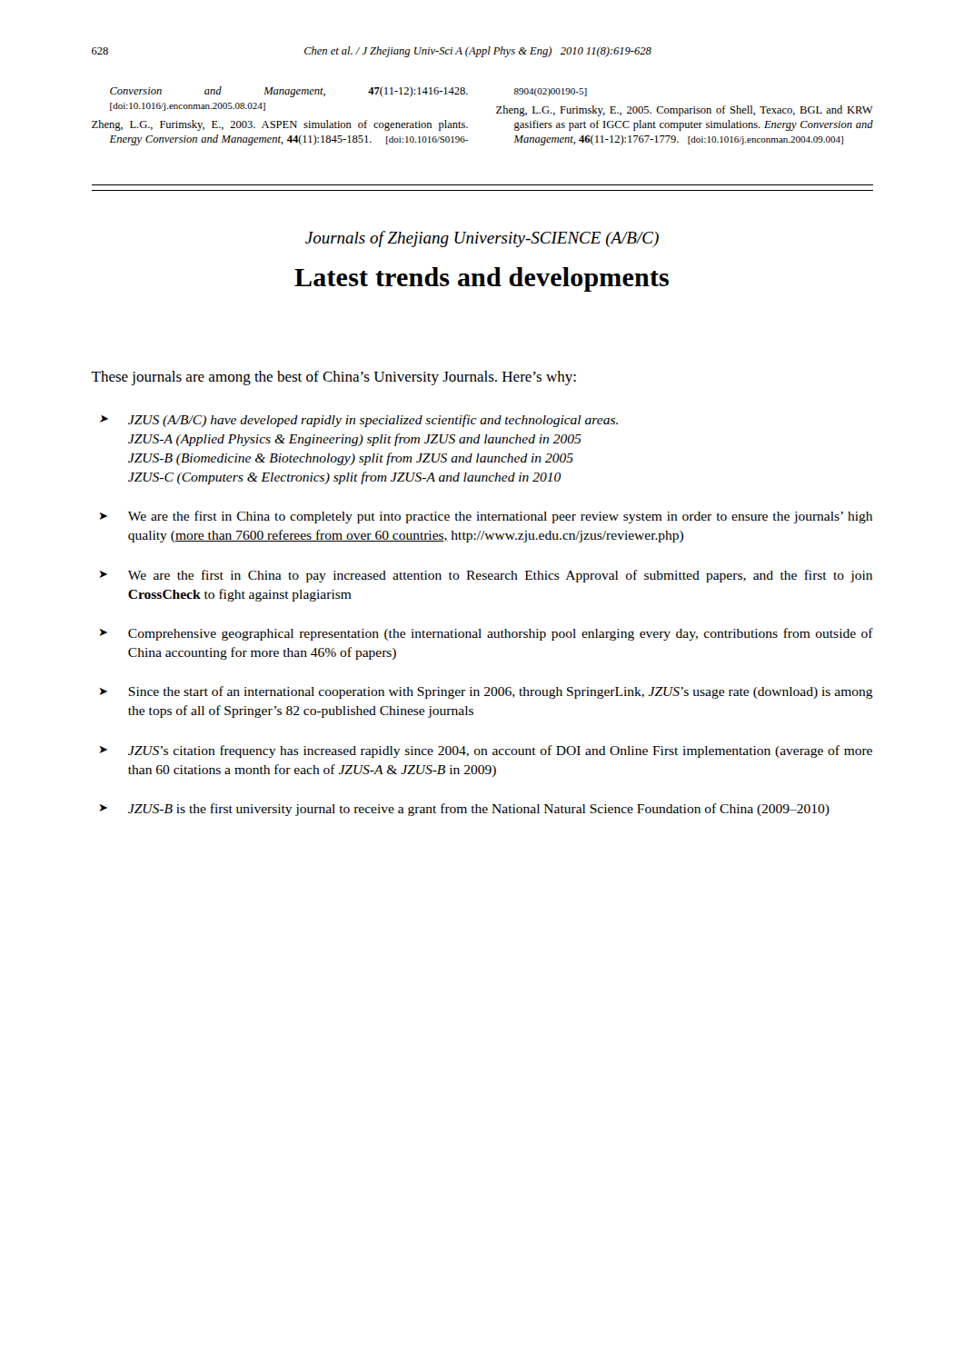628 Chen et al. / J Zhejiang Univ-Sci A (Appl Phys & Eng) 2010 11(8):619-628
Conversion and Management, 47(11-12):1416-1428. [doi:10.1016/j.enconman.2005.08.024]
Zheng, L.G., Furimsky, E., 2003. ASPEN simulation of cogeneration plants. Energy Conversion and Management, 44(11):1845-1851. [doi:10.1016/S0196-8904(02)00190-5]
Zheng, L.G., Furimsky, E., 2005. Comparison of Shell, Texaco, BGL and KRW gasifiers as part of IGCC plant computer simulations. Energy Conversion and Management, 46(11-12):1767-1779. [doi:10.1016/j.enconman.2004.09.004]
Journals of Zhejiang University-SCIENCE (A/B/C)
Latest trends and developments
These journals are among the best of China’s University Journals. Here’s why:
JZUS (A/B/C) have developed rapidly in specialized scientific and technological areas. JZUS-A (Applied Physics & Engineering) split from JZUS and launched in 2005 JZUS-B (Biomedicine & Biotechnology) split from JZUS and launched in 2005 JZUS-C (Computers & Electronics) split from JZUS-A and launched in 2010
We are the first in China to completely put into practice the international peer review system in order to ensure the journals’ high quality (more than 7600 referees from over 60 countries, http://www.zju.edu.cn/jzus/reviewer.php)
We are the first in China to pay increased attention to Research Ethics Approval of submitted papers, and the first to join CrossCheck to fight against plagiarism
Comprehensive geographical representation (the international authorship pool enlarging every day, contributions from outside of China accounting for more than 46% of papers)
Since the start of an international cooperation with Springer in 2006, through SpringerLink, JZUS’s usage rate (download) is among the tops of all of Springer’s 82 co-published Chinese journals
JZUS’s citation frequency has increased rapidly since 2004, on account of DOI and Online First implementation (average of more than 60 citations a month for each of JZUS-A & JZUS-B in 2009)
JZUS-B is the first university journal to receive a grant from the National Natural Science Foundation of China (2009–2010)